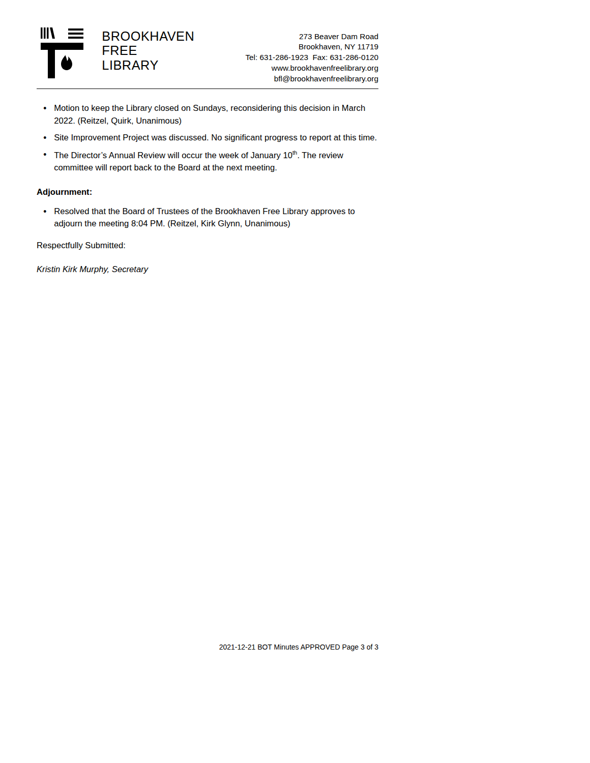BROOKHAVEN
FREE
LIBRARY
273 Beaver Dam Road
Brookhaven, NY 11719
Tel: 631-286-1923 Fax: 631-286-0120
www.brookhavenfreelibrary.org
bfl@brookhavenfreelibrary.org
Motion to keep the Library closed on Sundays, reconsidering this decision in March 2022. (Reitzel, Quirk, Unanimous)
Site Improvement Project was discussed. No significant progress to report at this time.
The Director’s Annual Review will occur the week of January 10th. The review committee will report back to the Board at the next meeting.
Adjournment:
Resolved that the Board of Trustees of the Brookhaven Free Library approves to adjourn the meeting 8:04 PM. (Reitzel, Kirk Glynn, Unanimous)
Respectfully Submitted:
Kristin Kirk Murphy, Secretary
2021-12-21 BOT Minutes APPROVED Page 3 of 3